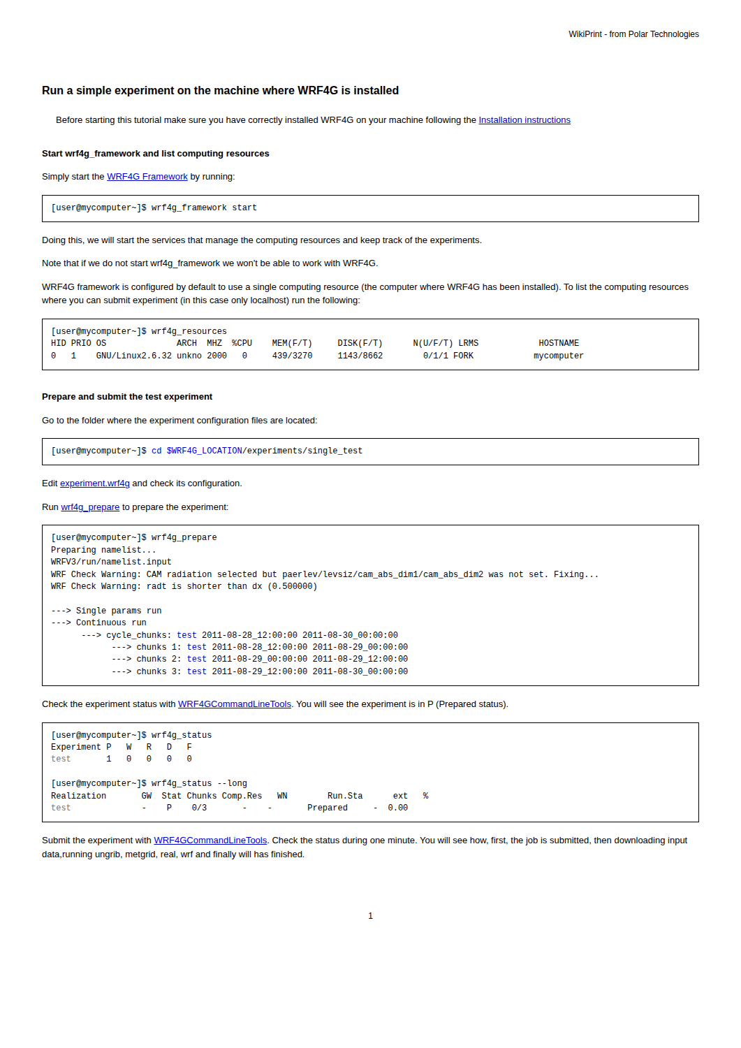WikiPrint - from Polar Technologies
Run a simple experiment on the machine where WRF4G is installed
Before starting this tutorial make sure you have correctly installed WRF4G on your machine following the Installation instructions
Start wrf4g_framework and list computing resources
Simply start the WRF4G Framework by running:
[user@mycomputer~]$ wrf4g_framework start
Doing this, we will start the services that manage the computing resources and keep track of the experiments.
Note that if we do not start wrf4g_framework we won't be able to work with WRF4G.
WRF4G framework is configured by default to use a single computing resource (the computer where WRF4G has been installed). To list the computing resources where you can submit experiment (in this case only localhost) run the following:
[user@mycomputer~]$ wrf4g_resources
HID PRIO OS              ARCH  MHZ  %CPU    MEM(F/T)     DISK(F/T)      N(U/F/T) LRMS            HOSTNAME
0   1    GNU/Linux2.6.32 unkno 2000   0     439/3270     1143/8662        0/1/1 FORK            mycomputer
Prepare and submit the test experiment
Go to the folder where the experiment configuration files are located:
[user@mycomputer~]$ cd $WRF4G_LOCATION/experiments/single_test
Edit experiment.wrf4g and check its configuration.
Run wrf4g_prepare to prepare the experiment:
[user@mycomputer~]$ wrf4g_prepare
Preparing namelist...
WRFV3/run/namelist.input
WRF Check Warning: CAM radiation selected but paerlev/levsiz/cam_abs_dim1/cam_abs_dim2 was not set. Fixing...
WRF Check Warning: radt is shorter than dx (0.500000)

---> Single params run
---> Continuous run
      ---> cycle_chunks: test 2011-08-28_12:00:00 2011-08-30_00:00:00
            ---> chunks 1: test 2011-08-28_12:00:00 2011-08-29_00:00:00
            ---> chunks 2: test 2011-08-29_00:00:00 2011-08-29_12:00:00
            ---> chunks 3: test 2011-08-29_12:00:00 2011-08-30_00:00:00
Check the experiment status with WRF4GCommandLineTools. You will see the experiment is in P (Prepared status).
[user@mycomputer~]$ wrf4g_status
Experiment P   W   R   D   F
test       1   0   0   0   0

[user@mycomputer~]$ wrf4g_status --long
Realization       GW  Stat Chunks Comp.Res   WN        Run.Sta      ext   %
test              -    P    0/3       -    -       Prepared     -  0.00
Submit the experiment with WRF4GCommandLineTools. Check the status during one minute. You will see how, first, the job is submitted, then downloading input data,running ungrib, metgrid, real, wrf and finally will has finished.
1